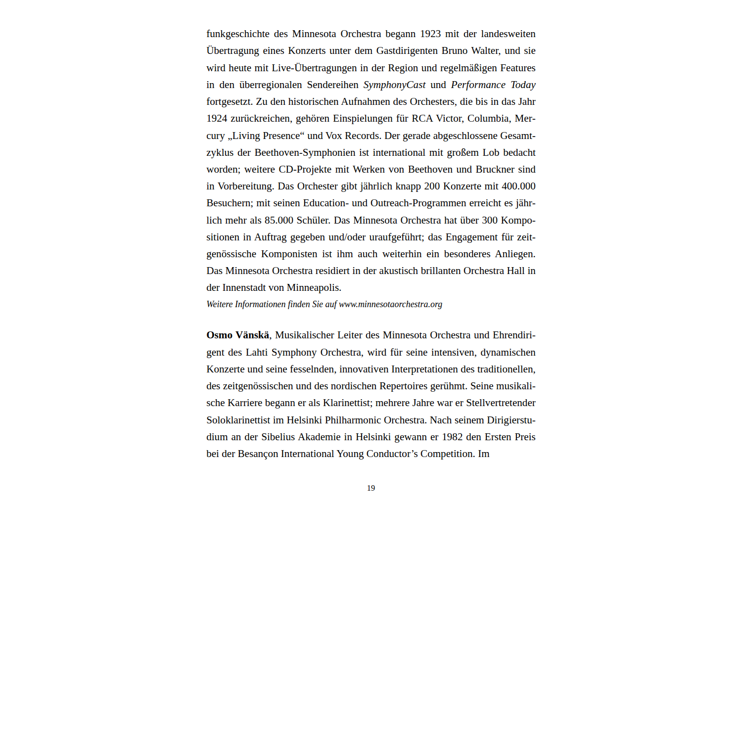funkgeschichte des Minnesota Orchestra begann 1923 mit der landesweiten Übertragung eines Konzerts unter dem Gastdirigenten Bruno Walter, und sie wird heute mit Live-Übertragungen in der Region und regelmäßigen Features in den überregionalen Sendereihen SymphonyCast und Performance Today fortgesetzt. Zu den historischen Aufnahmen des Orchesters, die bis in das Jahr 1924 zurückreichen, gehören Einspielungen für RCA Victor, Columbia, Mercury „Living Presence“ und Vox Records. Der gerade abgeschlossene Gesamtzyklus der Beethoven-Symphonien ist international mit großem Lob bedacht worden; weitere CD-Projekte mit Werken von Beethoven und Bruckner sind in Vorbereitung. Das Orchester gibt jährlich knapp 200 Konzerte mit 400.000 Besuchern; mit seinen Education- und Outreach-Programmen erreicht es jährlich mehr als 85.000 Schüler. Das Minnesota Orchestra hat über 300 Kompositionen in Auftrag gegeben und/oder uraufgeführt; das Engagement für zeitgenössische Komponisten ist ihm auch weiterhin ein besonderes Anliegen. Das Minnesota Orchestra residiert in der akustisch brillanten Orchestra Hall in der Innenstadt von Minneapolis.
Weitere Informationen finden Sie auf www.minnesotaorchestra.org
Osmo Vänskä, Musikalischer Leiter des Minnesota Orchestra und Ehrendirigent des Lahti Symphony Orchestra, wird für seine intensiven, dynamischen Konzerte und seine fesselnden, innovativen Interpretationen des traditionellen, des zeitgenössischen und des nordischen Repertoires gerühmt. Seine musikalische Karriere begann er als Klarinettist; mehrere Jahre war er Stellvertretender Soloklarinettist im Helsinki Philharmonic Orchestra. Nach seinem Dirigierstudium an der Sibelius Akademie in Helsinki gewann er 1982 den Ersten Preis bei der Besançon International Young Conductor’s Competition. Im
19